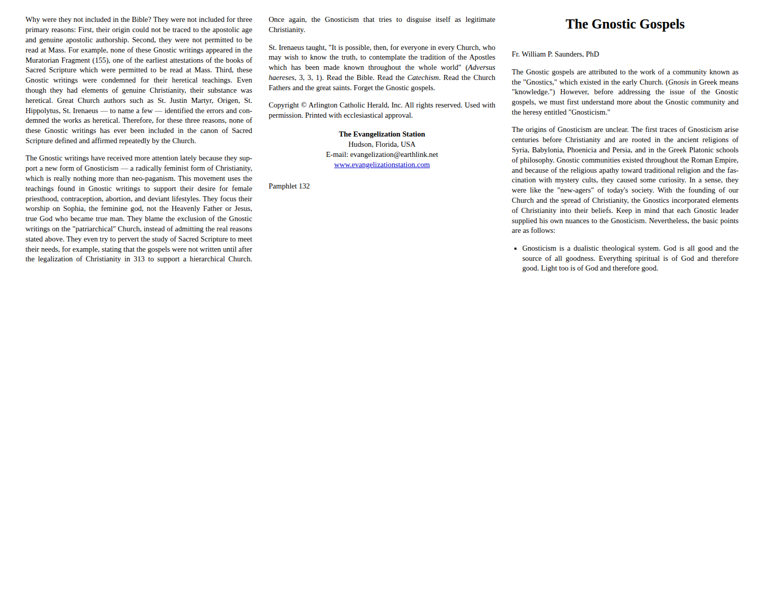Why were they not included in the Bible? They were not included for three primary reasons: First, their origin could not be traced to the apostolic age and genuine apostolic authorship. Second, they were not permitted to be read at Mass. For example, none of these Gnostic writings appeared in the Muratorian Fragment (155), one of the earliest attestations of the books of Sacred Scripture which were permitted to be read at Mass. Third, these Gnostic writings were condemned for their heretical teachings. Even though they had elements of genuine Christianity, their substance was heretical. Great Church authors such as St. Justin Martyr, Origen, St. Hippolytus, St. Irenaeus — to name a few — identified the errors and condemned the works as heretical. Therefore, for these three reasons, none of these Gnostic writings has ever been included in the canon of Sacred Scripture defined and affirmed repeatedly by the Church.
The Gnostic writings have received more attention lately because they support a new form of Gnosticism — a radically feminist form of Christianity, which is really nothing more than neo-paganism. This movement uses the teachings found in Gnostic writings to support their desire for female priesthood, contraception, abortion, and deviant lifestyles. They focus their worship on Sophia, the feminine god, not the Heavenly Father or Jesus, true God who became true man. They blame the exclusion of the Gnostic writings on the "patriarchical" Church, instead of admitting the real reasons stated above. They even try to pervert the study of Sacred Scripture to meet their needs, for example, stating that the gospels were not written until after the legalization of Christianity in 313 to support a hierarchical Church. Once again, the Gnosticism that tries to disguise itself as legitimate Christianity.
St. Irenaeus taught, "It is possible, then, for everyone in every Church, who may wish to know the truth, to contemplate the tradition of the Apostles which has been made known throughout the whole world" (Adversus haereses, 3, 3, 1). Read the Bible. Read the Catechism. Read the Church Fathers and the great saints. Forget the Gnostic gospels.
Copyright © Arlington Catholic Herald, Inc. All rights reserved. Used with permission. Printed with ecclesiastical approval.
The Evangelization Station
Hudson, Florida, USA
E-mail: evangelization@earthlink.net
www.evangelizationstation.com
Pamphlet 132
The Gnostic Gospels
Fr. William P. Saunders, PhD
The Gnostic gospels are attributed to the work of a community known as the "Gnostics," which existed in the early Church. (Gnosis in Greek means "knowledge.") However, before addressing the issue of the Gnostic gospels, we must first understand more about the Gnostic community and the heresy entitled "Gnosticism."
The origins of Gnosticism are unclear. The first traces of Gnosticism arise centuries before Christianity and are rooted in the ancient religions of Syria, Babylonia, Phoenicia and Persia, and in the Greek Platonic schools of philosophy. Gnostic communities existed throughout the Roman Empire, and because of the religious apathy toward traditional religion and the fascination with mystery cults, they caused some curiosity. In a sense, they were like the "new-agers" of today's society. With the founding of our Church and the spread of Christianity, the Gnostics incorporated elements of Christianity into their beliefs. Keep in mind that each Gnostic leader supplied his own nuances to the Gnosticism. Nevertheless, the basic points are as follows:
Gnosticism is a dualistic theological system. God is all good and the source of all goodness. Everything spiritual is of God and therefore good. Light too is of God and therefore good.